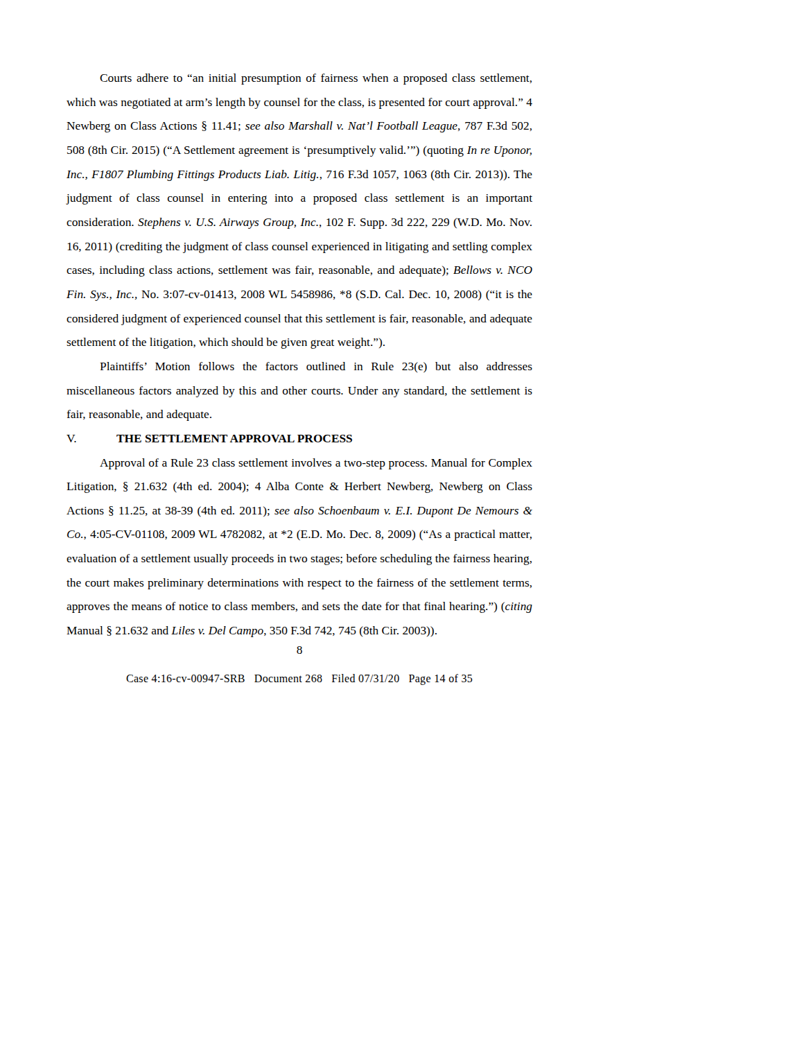Courts adhere to “an initial presumption of fairness when a proposed class settlement, which was negotiated at arm’s length by counsel for the class, is presented for court approval.” 4 Newberg on Class Actions § 11.41; see also Marshall v. Nat’l Football League, 787 F.3d 502, 508 (8th Cir. 2015) (“A Settlement agreement is ‘presumptively valid.’”) (quoting In re Uponor, Inc., F1807 Plumbing Fittings Products Liab. Litig., 716 F.3d 1057, 1063 (8th Cir. 2013)). The judgment of class counsel in entering into a proposed class settlement is an important consideration. Stephens v. U.S. Airways Group, Inc., 102 F. Supp. 3d 222, 229 (W.D. Mo. Nov. 16, 2011) (crediting the judgment of class counsel experienced in litigating and settling complex cases, including class actions, settlement was fair, reasonable, and adequate); Bellows v. NCO Fin. Sys., Inc., No. 3:07-cv-01413, 2008 WL 5458986, *8 (S.D. Cal. Dec. 10, 2008) (“it is the considered judgment of experienced counsel that this settlement is fair, reasonable, and adequate settlement of the litigation, which should be given great weight.”).
Plaintiffs’ Motion follows the factors outlined in Rule 23(e) but also addresses miscellaneous factors analyzed by this and other courts. Under any standard, the settlement is fair, reasonable, and adequate.
V. THE SETTLEMENT APPROVAL PROCESS
Approval of a Rule 23 class settlement involves a two-step process. Manual for Complex Litigation, § 21.632 (4th ed. 2004); 4 Alba Conte & Herbert Newberg, Newberg on Class Actions § 11.25, at 38-39 (4th ed. 2011); see also Schoenbaum v. E.I. Dupont De Nemours & Co., 4:05-CV-01108, 2009 WL 4782082, at *2 (E.D. Mo. Dec. 8, 2009) (“As a practical matter, evaluation of a settlement usually proceeds in two stages; before scheduling the fairness hearing, the court makes preliminary determinations with respect to the fairness of the settlement terms, approves the means of notice to class members, and sets the date for that final hearing.”) (citing Manual § 21.632 and Liles v. Del Campo, 350 F.3d 742, 745 (8th Cir. 2003)).
8
Case 4:16-cv-00947-SRB Document 268 Filed 07/31/20 Page 14 of 35